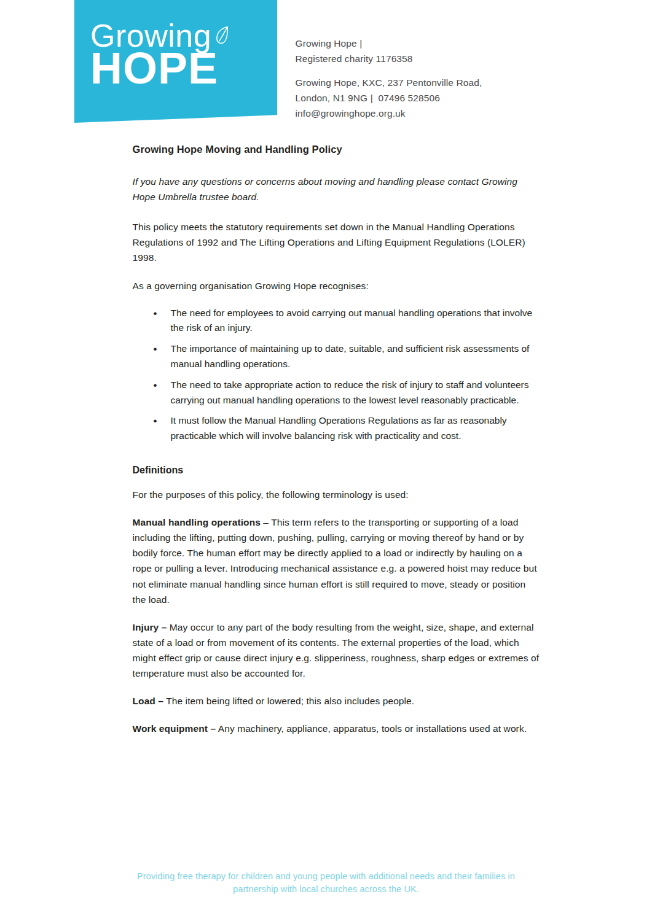Growing Hope
Growing Hope |
Registered charity 1176358
Growing Hope, KXC, 237 Pentonville Road,
London, N1 9NG | 07496 528506
info@growinghope.org.uk
Growing Hope Moving and Handling Policy
If you have any questions or concerns about moving and handling please contact Growing Hope Umbrella trustee board.
This policy meets the statutory requirements set down in the Manual Handling Operations Regulations of 1992 and The Lifting Operations and Lifting Equipment Regulations (LOLER) 1998.
As a governing organisation Growing Hope recognises:
The need for employees to avoid carrying out manual handling operations that involve the risk of an injury.
The importance of maintaining up to date, suitable, and sufficient risk assessments of manual handling operations.
The need to take appropriate action to reduce the risk of injury to staff and volunteers carrying out manual handling operations to the lowest level reasonably practicable.
It must follow the Manual Handling Operations Regulations as far as reasonably practicable which will involve balancing risk with practicality and cost.
Definitions
For the purposes of this policy, the following terminology is used:
Manual handling operations – This term refers to the transporting or supporting of a load including the lifting, putting down, pushing, pulling, carrying or moving thereof by hand or by bodily force. The human effort may be directly applied to a load or indirectly by hauling on a rope or pulling a lever. Introducing mechanical assistance e.g. a powered hoist may reduce but not eliminate manual handling since human effort is still required to move, steady or position the load.
Injury – May occur to any part of the body resulting from the weight, size, shape, and external state of a load or from movement of its contents. The external properties of the load, which might effect grip or cause direct injury e.g. slipperiness, roughness, sharp edges or extremes of temperature must also be accounted for.
Load – The item being lifted or lowered; this also includes people.
Work equipment – Any machinery, appliance, apparatus, tools or installations used at work.
Providing free therapy for children and young people with additional needs and their families in partnership with local churches across the UK.